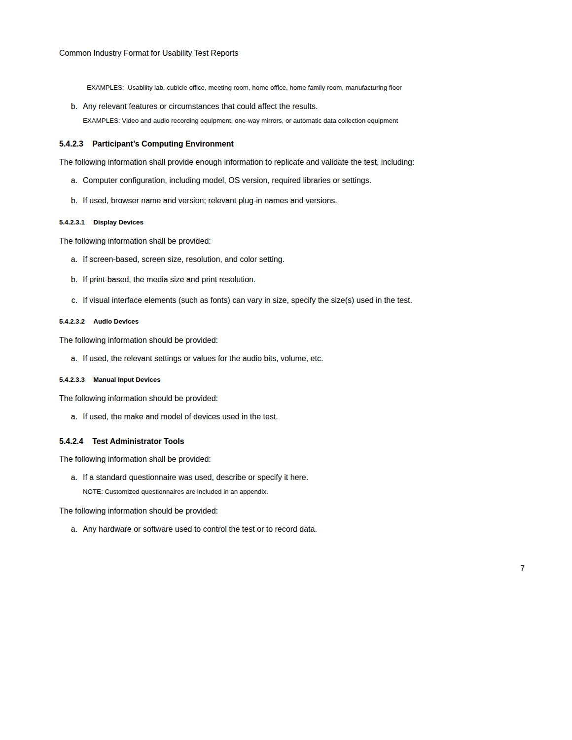Common Industry Format for Usability Test Reports
EXAMPLES: Usability lab, cubicle office, meeting room, home office, home family room, manufacturing floor
Any relevant features or circumstances that could affect the results.
EXAMPLES: Video and audio recording equipment, one-way mirrors, or automatic data collection equipment
5.4.2.3 Participant’s Computing Environment
The following information shall provide enough information to replicate and validate the test, including:
Computer configuration, including model, OS version, required libraries or settings.
If used, browser name and version; relevant plug-in names and versions.
5.4.2.3.1 Display Devices
The following information shall be provided:
If screen-based, screen size, resolution, and color setting.
If print-based, the media size and print resolution.
If visual interface elements (such as fonts) can vary in size, specify the size(s) used in the test.
5.4.2.3.2 Audio Devices
The following information should be provided:
If used, the relevant settings or values for the audio bits, volume, etc.
5.4.2.3.3 Manual Input Devices
The following information should be provided:
If used, the make and model of devices used in the test.
5.4.2.4 Test Administrator Tools
The following information shall be provided:
If a standard questionnaire was used, describe or specify it here.
NOTE: Customized questionnaires are included in an appendix.
The following information should be provided:
Any hardware or software used to control the test or to record data.
7